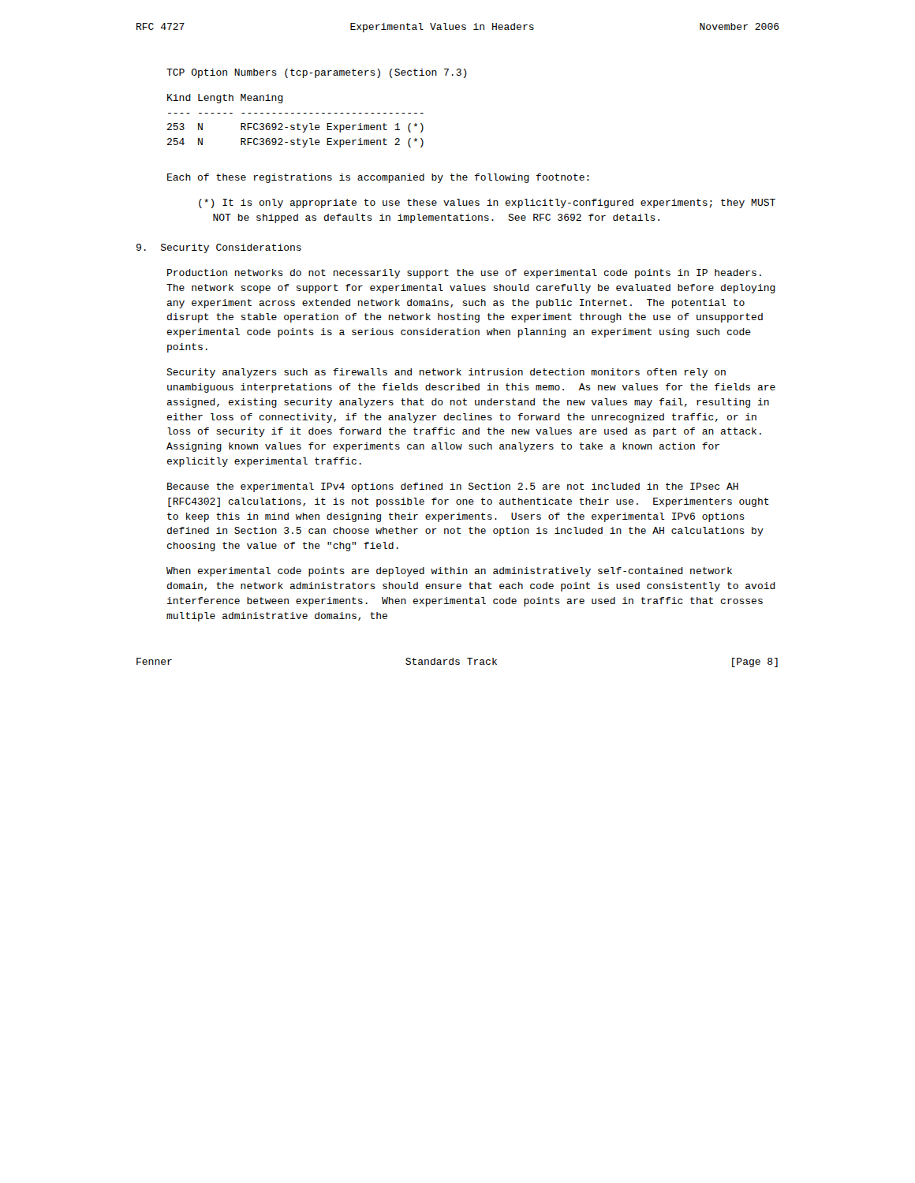RFC 4727 Experimental Values in Headers November 2006
TCP Option Numbers (tcp-parameters) (Section 7.3)
Kind Length Meaning
---- ------ ------------------------------
253  N      RFC3692-style Experiment 1 (*)
254  N      RFC3692-style Experiment 2 (*)
Each of these registrations is accompanied by the following footnote:
(*) It is only appropriate to use these values in explicitly-configured experiments; they MUST NOT be shipped as defaults in implementations. See RFC 3692 for details.
9. Security Considerations
Production networks do not necessarily support the use of experimental code points in IP headers. The network scope of support for experimental values should carefully be evaluated before deploying any experiment across extended network domains, such as the public Internet. The potential to disrupt the stable operation of the network hosting the experiment through the use of unsupported experimental code points is a serious consideration when planning an experiment using such code points.
Security analyzers such as firewalls and network intrusion detection monitors often rely on unambiguous interpretations of the fields described in this memo. As new values for the fields are assigned, existing security analyzers that do not understand the new values may fail, resulting in either loss of connectivity, if the analyzer declines to forward the unrecognized traffic, or in loss of security if it does forward the traffic and the new values are used as part of an attack. Assigning known values for experiments can allow such analyzers to take a known action for explicitly experimental traffic.
Because the experimental IPv4 options defined in Section 2.5 are not included in the IPsec AH [RFC4302] calculations, it is not possible for one to authenticate their use. Experimenters ought to keep this in mind when designing their experiments. Users of the experimental IPv6 options defined in Section 3.5 can choose whether or not the option is included in the AH calculations by choosing the value of the "chg" field.
When experimental code points are deployed within an administratively self-contained network domain, the network administrators should ensure that each code point is used consistently to avoid interference between experiments. When experimental code points are used in traffic that crosses multiple administrative domains, the
Fenner Standards Track [Page 8]